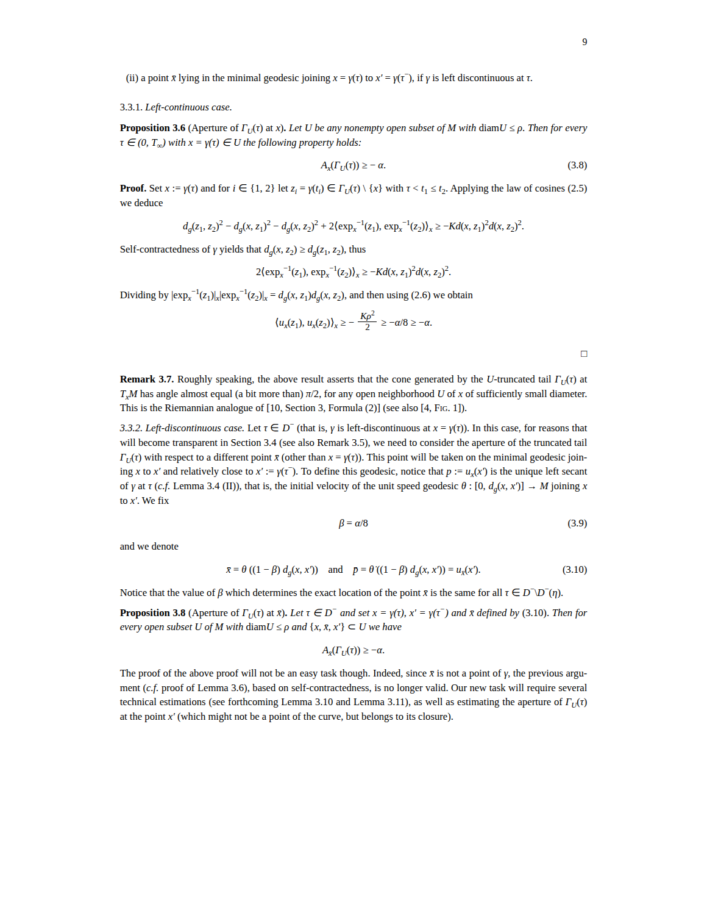9
(ii) a point x̄ lying in the minimal geodesic joining x = γ(τ) to x′ = γ(τ−), if γ is left discontinuous at τ.
3.3.1. Left-continuous case.
Proposition 3.6 (Aperture of ΓU(τ) at x). Let U be any nonempty open subset of M with diamU ≤ ρ. Then for every τ ∈ (0, T∞) with x = γ(τ) ∈ U the following property holds:
Ax(ΓU(τ)) ≥ − α. (3.8)
Proof. Set x := γ(τ) and for i ∈ {1, 2} let zi = γ(ti) ∈ ΓU(τ) \ {x} with τ < t1 ≤ t2. Applying the law of cosines (2.5) we deduce
dg(z1, z2)2 − dg(x, z1)2 − dg(x, z2)2 + 2⟨expx−1(z1), expx−1(z2)⟩x ≥ −Kd(x, z1)2d(x, z2)2.
Self-contractedness of γ yields that dg(x, z2) ≥ dg(z1, z2), thus
2⟨expx−1(z1), expx−1(z2)⟩x ≥ −Kd(x, z1)2d(x, z2)2.
Dividing by |expx−1(z1)|x|expx−1(z2)|x = dg(x, z1)dg(x, z2), and then using (2.6) we obtain
⟨ux(z1), ux(z2)⟩x ≥ − Kρ22 ≥ −α/8 ≥ −α.
□
Remark 3.7. Roughly speaking, the above result asserts that the cone generated by the U-truncated tail ΓU(τ) at Tx M has angle almost equal (a bit more than) π/2, for any open neighborhood U of x of sufficiently small diameter. This is the Riemannian analogue of [10, Section 3, Formula (2)] (see also [4, Fig. 1]).
3.3.2. Left-discontinuous case. Let τ ∈ D− (that is, γ is left-discontinuous at x = γ(τ)). In this case, for reasons that will become transparent in Section 3.4 (see also Remark 3.5), we need to consider the aperture of the truncated tail ΓU(τ) with respect to a different point x̄ (other than x = γ(τ)). This point will be taken on the minimal geodesic joining x to x′ and relatively close to x′ := γ(τ−). To define this geodesic, notice that p := ux(x′) is the unique left secant of γ at τ (c.f. Lemma 3.4 (II)), that is, the initial velocity of the unit speed geodesic θ : [0, dg(x, x′)] → M joining x to x′. We fix
β = α/8 (3.9)
and we denote
x̄ = θ ((1 − β) dg(x, x′)) and p̄ = θ̇ ((1 − β) dg(x, x′)) = ux̄(x′). (3.10)
Notice that the value of β which determines the exact location of the point x̄ is the same for all τ ∈ D−\D−(η).
Proposition 3.8 (Aperture of ΓU(τ) at x̄). Let τ ∈ D− and set x = γ(τ), x′ = γ(τ−) and x̄ defined by (3.10). Then for every open subset U of M with diamU ≤ ρ and {x, x̄, x′} ⊂ U we have
Ax̄(ΓU(τ)) ≥ −α.
The proof of the above proof will not be an easy task though. Indeed, since x̄ is not a point of γ, the previous argument (c.f. proof of Lemma 3.6), based on self-contractedness, is no longer valid. Our new task will require several technical estimations (see forthcoming Lemma 3.10 and Lemma 3.11), as well as estimating the aperture of ΓU(τ) at the point x′ (which might not be a point of the curve, but belongs to its closure).